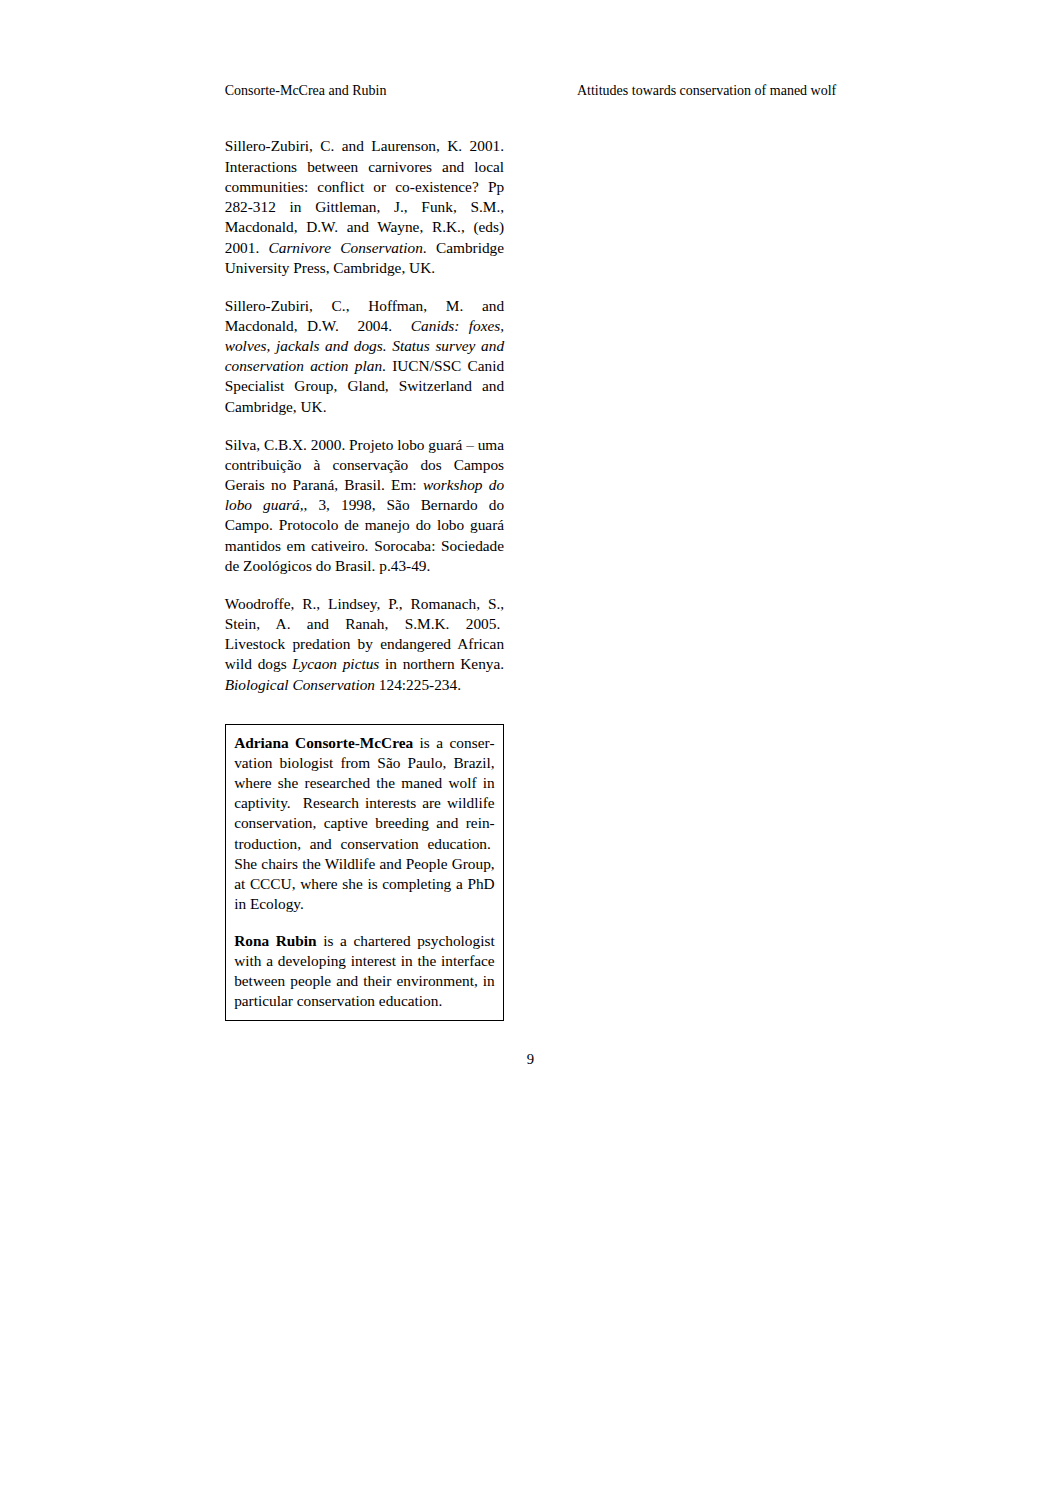Consorte-McCrea and Rubin Attitudes towards conservation of maned wolf
Sillero-Zubiri, C. and Laurenson, K. 2001. Interactions between carnivores and local communities: conflict or co-existence? Pp 282-312 in Gittleman, J., Funk, S.M., Macdonald, D.W. and Wayne, R.K., (eds) 2001. Carnivore Conservation. Cambridge University Press, Cambridge, UK.
Sillero-Zubiri, C., Hoffman, M. and Macdonald, D.W. 2004. Canids: foxes, wolves, jackals and dogs. Status survey and conservation action plan. IUCN/SSC Canid Specialist Group, Gland, Switzerland and Cambridge, UK.
Silva, C.B.X. 2000. Projeto lobo guará – uma contribuição à conservação dos Campos Gerais no Paraná, Brasil. Em: workshop do lobo guará,, 3, 1998, São Bernardo do Campo. Protocolo de manejo do lobo guará mantidos em cativeiro. Sorocaba: Sociedade de Zoológicos do Brasil. p.43-49.
Woodroffe, R., Lindsey, P., Romanach, S., Stein, A. and Ranah, S.M.K. 2005. Livestock predation by endangered African wild dogs Lycaon pictus in northern Kenya. Biological Conservation 124:225-234.
Adriana Consorte-McCrea is a conservation biologist from São Paulo, Brazil, where she researched the maned wolf in captivity. Research interests are wildlife conservation, captive breeding and reintroduction, and conservation education. She chairs the Wildlife and People Group, at CCCU, where she is completing a PhD in Ecology.
Rona Rubin is a chartered psychologist with a developing interest in the interface between people and their environment, in particular conservation education.
9